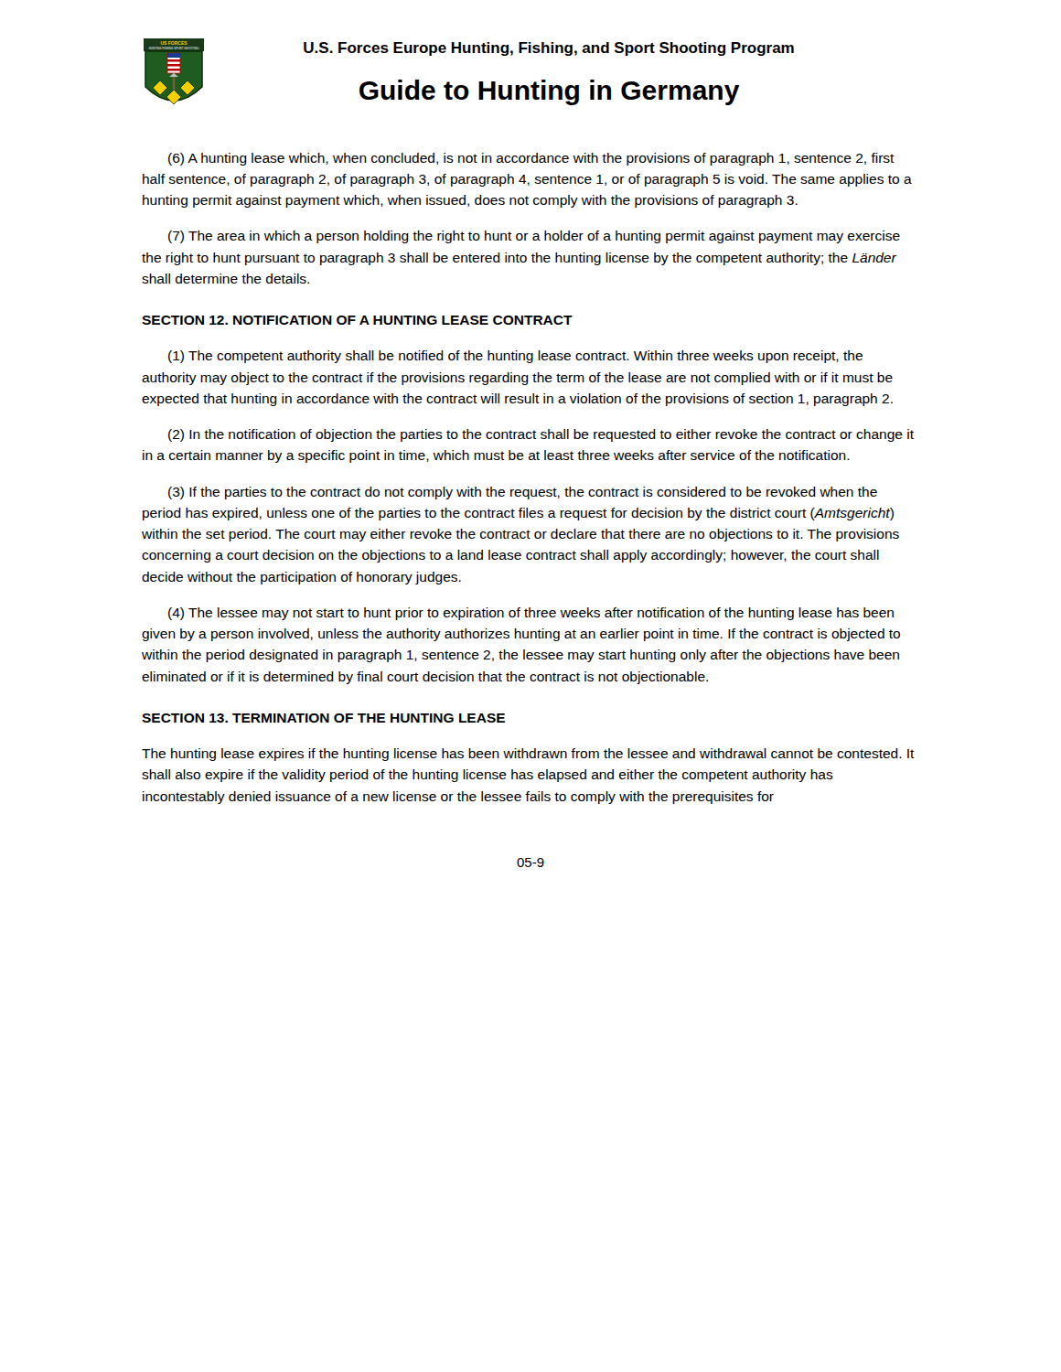US Forces Hunting Fishing Sport Shooting crest US FORCES HUNTING FISHING SPORT SHOOTING
U.S. Forces Europe Hunting, Fishing, and Sport Shooting Program
Guide to Hunting in Germany
(6) A hunting lease which, when concluded, is not in accordance with the provisions of paragraph 1, sentence 2, first half sentence, of paragraph 2, of paragraph 3, of paragraph 4, sentence 1, or of paragraph 5 is void. The same applies to a hunting permit against payment which, when issued, does not comply with the provisions of paragraph 3.
(7) The area in which a person holding the right to hunt or a holder of a hunting permit against payment may exercise the right to hunt pursuant to paragraph 3 shall be entered into the hunting license by the competent authority; the Länder shall determine the details.
SECTION 12. NOTIFICATION OF A HUNTING LEASE CONTRACT
(1) The competent authority shall be notified of the hunting lease contract. Within three weeks upon receipt, the authority may object to the contract if the provisions regarding the term of the lease are not complied with or if it must be expected that hunting in accordance with the contract will result in a violation of the provisions of section 1, paragraph 2.
(2) In the notification of objection the parties to the contract shall be requested to either revoke the contract or change it in a certain manner by a specific point in time, which must be at least three weeks after service of the notification.
(3) If the parties to the contract do not comply with the request, the contract is considered to be revoked when the period has expired, unless one of the parties to the contract files a request for decision by the district court (Amtsgericht) within the set period. The court may either revoke the contract or declare that there are no objections to it. The provisions concerning a court decision on the objections to a land lease contract shall apply accordingly; however, the court shall decide without the participation of honorary judges.
(4) The lessee may not start to hunt prior to expiration of three weeks after notification of the hunting lease has been given by a person involved, unless the authority authorizes hunting at an earlier point in time. If the contract is objected to within the period designated in paragraph 1, sentence 2, the lessee may start hunting only after the objections have been eliminated or if it is determined by final court decision that the contract is not objectionable.
SECTION 13. TERMINATION OF THE HUNTING LEASE
The hunting lease expires if the hunting license has been withdrawn from the lessee and withdrawal cannot be contested. It shall also expire if the validity period of the hunting license has elapsed and either the competent authority has incontestably denied issuance of a new license or the lessee fails to comply with the prerequisites for
05-9